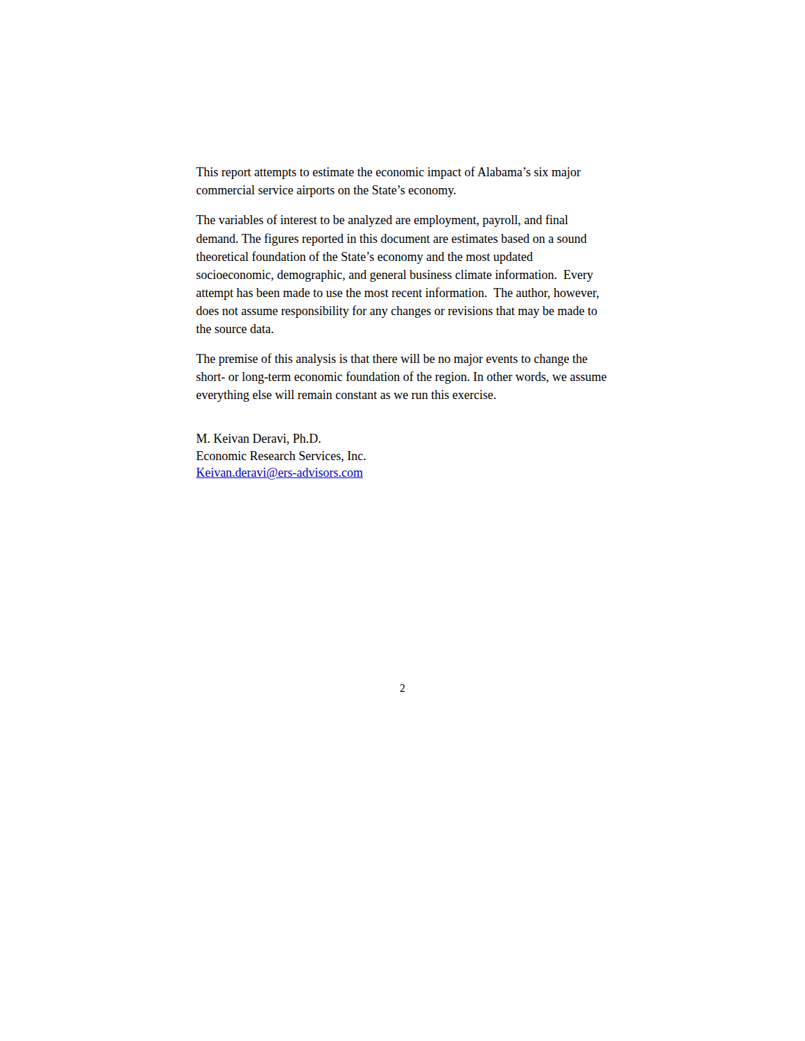This report attempts to estimate the economic impact of Alabama’s six major commercial service airports on the State’s economy.
The variables of interest to be analyzed are employment, payroll, and final demand. The figures reported in this document are estimates based on a sound theoretical foundation of the State’s economy and the most updated socioeconomic, demographic, and general business climate information. Every attempt has been made to use the most recent information. The author, however, does not assume responsibility for any changes or revisions that may be made to the source data.
The premise of this analysis is that there will be no major events to change the short- or long-term economic foundation of the region. In other words, we assume everything else will remain constant as we run this exercise.
M. Keivan Deravi, Ph.D.
Economic Research Services, Inc.
Keivan.deravi@ers-advisors.com
2